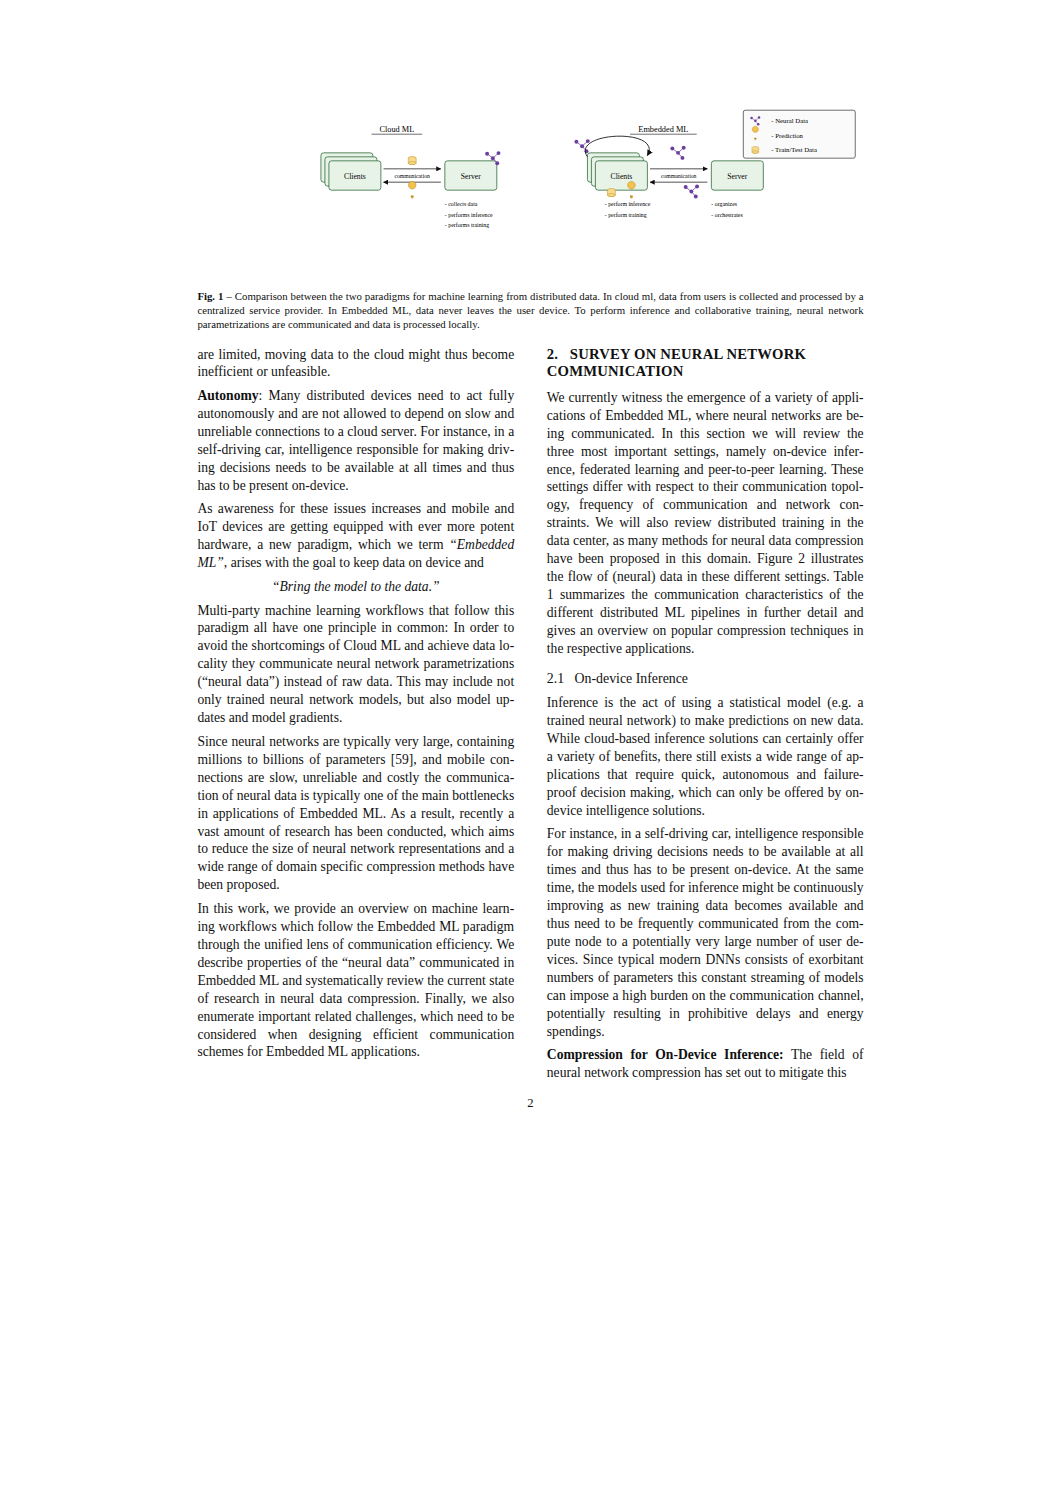- Neural Data - Prediction - Train/Test Data Cloud ML Clients Server communication - collects data - performs inference - performs training Embedded ML Clients Server communication - perform inference - perform training - organizes - orchestrates
Fig. 1–Comparison between the two paradigms for machine learning from distributed data. In cloud ml, data from users is collected and processed by a centralized service provider. In Embedded ML, data never leaves the user device. To perform inference and collaborative training, neural network parametrizations are communicated and data is processed locally.
are limited, moving data to the cloud might thus become inefficient or unfeasible.
Autonomy: Many distributed devices need to act fully autonomously and are not allowed to depend on slow and unreliable connections to a cloud server. For instance, in a self-driving car, intelligence responsible for making driving decisions needs to be available at all times and thus has to be present on-device.
As awareness for these issues increases and mobile and IoT devices are getting equipped with ever more potent hardware, a new paradigm, which we term “Embedded ML”, arises with the goal to keep data on device and
“Bring the model to the data.”
Multi-party machine learning workflows that follow this paradigm all have one principle in common: In order to avoid the shortcomings of Cloud ML and achieve data locality they communicate neural network parametrizations (“neural data”) instead of raw data. This may include not only trained neural network models, but also model updates and model gradients.
Since neural networks are typically very large, containing millions to billions of parameters [59], and mobile connections are slow, unreliable and costly the communication of neural data is typically one of the main bottlenecks in applications of Embedded ML. As a result, recently a vast amount of research has been conducted, which aims to reduce the size of neural network representations and a wide range of domain specific compression methods have been proposed.
In this work, we provide an overview on machine learning workflows which follow the Embedded ML paradigm through the unified lens of communication efficiency. We describe properties of the “neural data” communicated in Embedded ML and systematically review the current state of research in neural data compression. Finally, we also enumerate important related challenges, which need to be considered when designing efficient communication schemes for Embedded ML applications.
2. SURVEY ON NEURAL NETWORK COMMUNICATION
We currently witness the emergence of a variety of applications of Embedded ML, where neural networks are being communicated. In this section we will review the three most important settings, namely on-device inference, federated learning and peer-to-peer learning. These settings differ with respect to their communication topology, frequency of communication and network constraints. We will also review distributed training in the data center, as many methods for neural data compression have been proposed in this domain. Figure 2 illustrates the flow of (neural) data in these different settings. Table 1 summarizes the communication characteristics of the different distributed ML pipelines in further detail and gives an overview on popular compression techniques in the respective applications.
2.1 On-device Inference
Inference is the act of using a statistical model (e.g. a trained neural network) to make predictions on new data. While cloud-based inference solutions can certainly offer a variety of benefits, there still exists a wide range of applications that require quick, autonomous and failure-proof decision making, which can only be offered by on-device intelligence solutions.
For instance, in a self-driving car, intelligence responsible for making driving decisions needs to be available at all times and thus has to be present on-device. At the same time, the models used for inference might be continuously improving as new training data becomes available and thus need to be frequently communicated from the compute node to a potentially very large number of user devices. Since typical modern DNNs consists of exorbitant numbers of parameters this constant streaming of models can impose a high burden on the communication channel, potentially resulting in prohibitive delays and energy spendings.
Compression for On-Device Inference: The field of neural network compression has set out to mitigate this
2